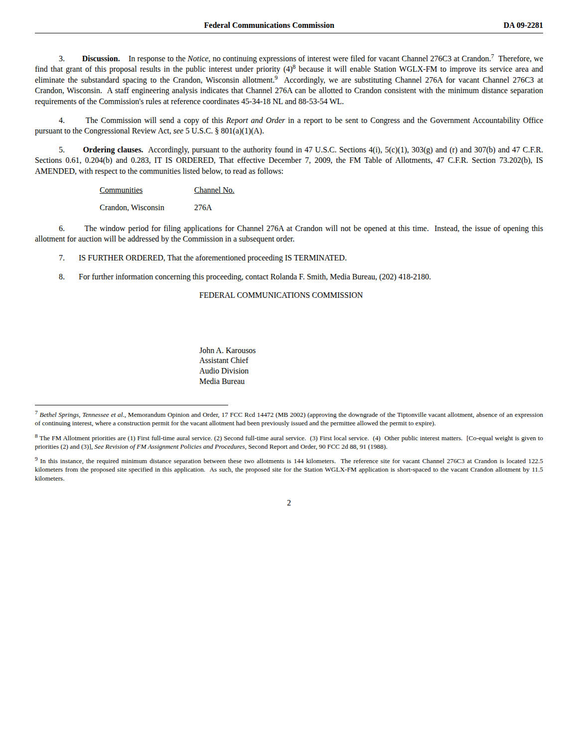Federal Communications Commission
DA 09-2281
3. Discussion. In response to the Notice, no continuing expressions of interest were filed for vacant Channel 276C3 at Crandon.7 Therefore, we find that grant of this proposal results in the public interest under priority (4)8 because it will enable Station WGLX-FM to improve its service area and eliminate the substandard spacing to the Crandon, Wisconsin allotment.9 Accordingly, we are substituting Channel 276A for vacant Channel 276C3 at Crandon, Wisconsin. A staff engineering analysis indicates that Channel 276A can be allotted to Crandon consistent with the minimum distance separation requirements of the Commission's rules at reference coordinates 45-34-18 NL and 88-53-54 WL.
4. The Commission will send a copy of this Report and Order in a report to be sent to Congress and the Government Accountability Office pursuant to the Congressional Review Act, see 5 U.S.C. § 801(a)(1)(A).
5. Ordering clauses. Accordingly, pursuant to the authority found in 47 U.S.C. Sections 4(i), 5(c)(1), 303(g) and (r) and 307(b) and 47 C.F.R. Sections 0.61, 0.204(b) and 0.283, IT IS ORDERED, That effective December 7, 2009, the FM Table of Allotments, 47 C.F.R. Section 73.202(b), IS AMENDED, with respect to the communities listed below, to read as follows:
| Communities | Channel No. |
| Crandon, Wisconsin | 276A |
6. The window period for filing applications for Channel 276A at Crandon will not be opened at this time. Instead, the issue of opening this allotment for auction will be addressed by the Commission in a subsequent order.
7. IS FURTHER ORDERED, That the aforementioned proceeding IS TERMINATED.
8. For further information concerning this proceeding, contact Rolanda F. Smith, Media Bureau, (202) 418-2180.
FEDERAL COMMUNICATIONS COMMISSION
John A. Karousos
Assistant Chief
Audio Division
Media Bureau
7 Bethel Springs, Tennessee et al., Memorandum Opinion and Order, 17 FCC Rcd 14472 (MB 2002) (approving the downgrade of the Tiptonville vacant allotment, absence of an expression of continuing interest, where a construction permit for the vacant allotment had been previously issued and the permittee allowed the permit to expire).
8 The FM Allotment priorities are (1) First full-time aural service. (2) Second full-time aural service. (3) First local service. (4) Other public interest matters. [Co-equal weight is given to priorities (2) and (3)], See Revision of FM Assignment Policies and Procedures, Second Report and Order, 90 FCC 2d 88, 91 (1988).
9 In this instance, the required minimum distance separation between these two allotments is 144 kilometers. The reference site for vacant Channel 276C3 at Crandon is located 122.5 kilometers from the proposed site specified in this application. As such, the proposed site for the Station WGLX-FM application is short-spaced to the vacant Crandon allotment by 11.5 kilometers.
2